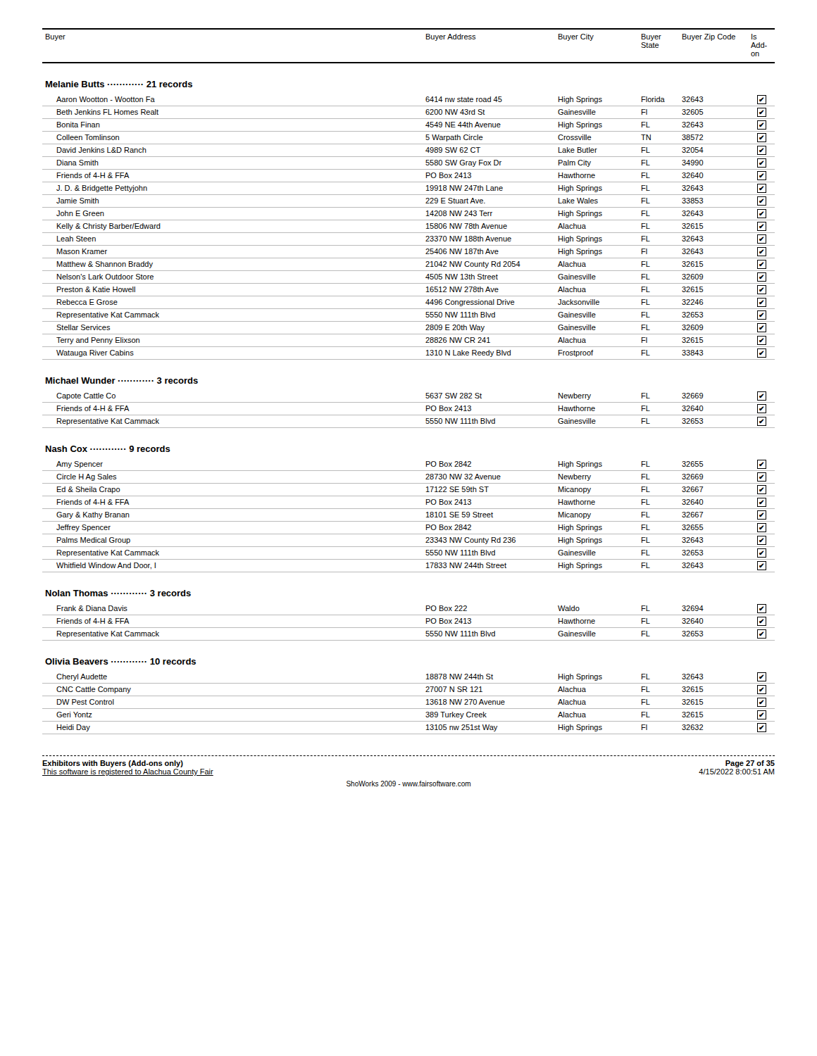| Buyer | Buyer Address | Buyer City | Buyer State | Buyer Zip Code | Is Add- on |
| --- | --- | --- | --- | --- | --- |
| Melanie Butts ············ 21 records |
| Aaron Wootton - Wootton Fa | 6414 nw state road 45 | High Springs | Florida | 32643 | ✔ |
| Beth Jenkins FL Homes Realt | 6200 NW 43rd St | Gainesville | Fl | 32605 | ✔ |
| Bonita Finan | 4549 NE 44th Avenue | High Springs | FL | 32643 | ✔ |
| Colleen Tomlinson | 5 Warpath Circle | Crossville | TN | 38572 | ✔ |
| David Jenkins L&D Ranch | 4989 SW 62 CT | Lake Butler | FL | 32054 | ✔ |
| Diana Smith | 5580 SW Gray Fox Dr | Palm City | FL | 34990 | ✔ |
| Friends of 4-H & FFA | PO Box 2413 | Hawthorne | FL | 32640 | ✔ |
| J. D. & Bridgette Pettyjohn | 19918 NW 247th Lane | High Springs | FL | 32643 | ✔ |
| Jamie Smith | 229 E Stuart Ave. | Lake Wales | FL | 33853 | ✔ |
| John E Green | 14208 NW 243 Terr | High Springs | FL | 32643 | ✔ |
| Kelly & Christy Barber/Edward | 15806 NW 78th Avenue | Alachua | FL | 32615 | ✔ |
| Leah Steen | 23370 NW 188th Avenue | High Springs | FL | 32643 | ✔ |
| Mason Kramer | 25406 NW 187th Ave | High Springs | Fl | 32643 | ✔ |
| Matthew & Shannon Braddy | 21042 NW County Rd 2054 | Alachua | FL | 32615 | ✔ |
| Nelson's Lark Outdoor Store | 4505 NW 13th Street | Gainesville | FL | 32609 | ✔ |
| Preston & Katie Howell | 16512 NW 278th Ave | Alachua | FL | 32615 | ✔ |
| Rebecca E Grose | 4496 Congressional Drive | Jacksonville | FL | 32246 | ✔ |
| Representative Kat Cammack | 5550 NW 111th Blvd | Gainesville | FL | 32653 | ✔ |
| Stellar Services | 2809 E 20th Way | Gainesville | FL | 32609 | ✔ |
| Terry and Penny Elixson | 28826 NW CR 241 | Alachua | Fl | 32615 | ✔ |
| Watauga River Cabins | 1310 N Lake Reedy Blvd | Frostproof | FL | 33843 | ✔ |
| Michael Wunder ············ 3 records |
| Capote Cattle Co | 5637 SW 282 St | Newberry | FL | 32669 | ✔ |
| Friends of 4-H & FFA | PO Box 2413 | Hawthorne | FL | 32640 | ✔ |
| Representative Kat Cammack | 5550 NW 111th Blvd | Gainesville | FL | 32653 | ✔ |
| Nash Cox ············ 9 records |
| Amy Spencer | PO Box 2842 | High Springs | FL | 32655 | ✔ |
| Circle H Ag Sales | 28730 NW 32 Avenue | Newberry | FL | 32669 | ✔ |
| Ed & Sheila Crapo | 17122 SE 59th ST | Micanopy | FL | 32667 | ✔ |
| Friends of 4-H & FFA | PO Box 2413 | Hawthorne | FL | 32640 | ✔ |
| Gary & Kathy Branan | 18101 SE 59 Street | Micanopy | FL | 32667 | ✔ |
| Jeffrey Spencer | PO Box 2842 | High Springs | FL | 32655 | ✔ |
| Palms Medical Group | 23343 NW County Rd 236 | High Springs | FL | 32643 | ✔ |
| Representative Kat Cammack | 5550 NW 111th Blvd | Gainesville | FL | 32653 | ✔ |
| Whitfield Window And Door, I | 17833 NW 244th Street | High Springs | FL | 32643 | ✔ |
| Nolan Thomas ············ 3 records |
| Frank & Diana Davis | PO Box 222 | Waldo | FL | 32694 | ✔ |
| Friends of 4-H & FFA | PO Box 2413 | Hawthorne | FL | 32640 | ✔ |
| Representative Kat Cammack | 5550 NW 111th Blvd | Gainesville | FL | 32653 | ✔ |
| Olivia Beavers ············ 10 records |
| Cheryl Audette | 18878 NW 244th St | High Springs | FL | 32643 | ✔ |
| CNC Cattle Company | 27007 N SR 121 | Alachua | FL | 32615 | ✔ |
| DW Pest Control | 13618 NW 270 Avenue | Alachua | FL | 32615 | ✔ |
| Geri Yontz | 389 Turkey Creek | Alachua | FL | 32615 | ✔ |
| Heidi Day | 13105 nw 251st Way | High Springs | Fl | 32632 | ✔ |
Exhibitors with Buyers (Add-ons only)
This software is registered to Alachua County Fair
Page 27 of 35
4/15/2022 8:00:51 AM
ShoWorks 2009 - www.fairsoftware.com